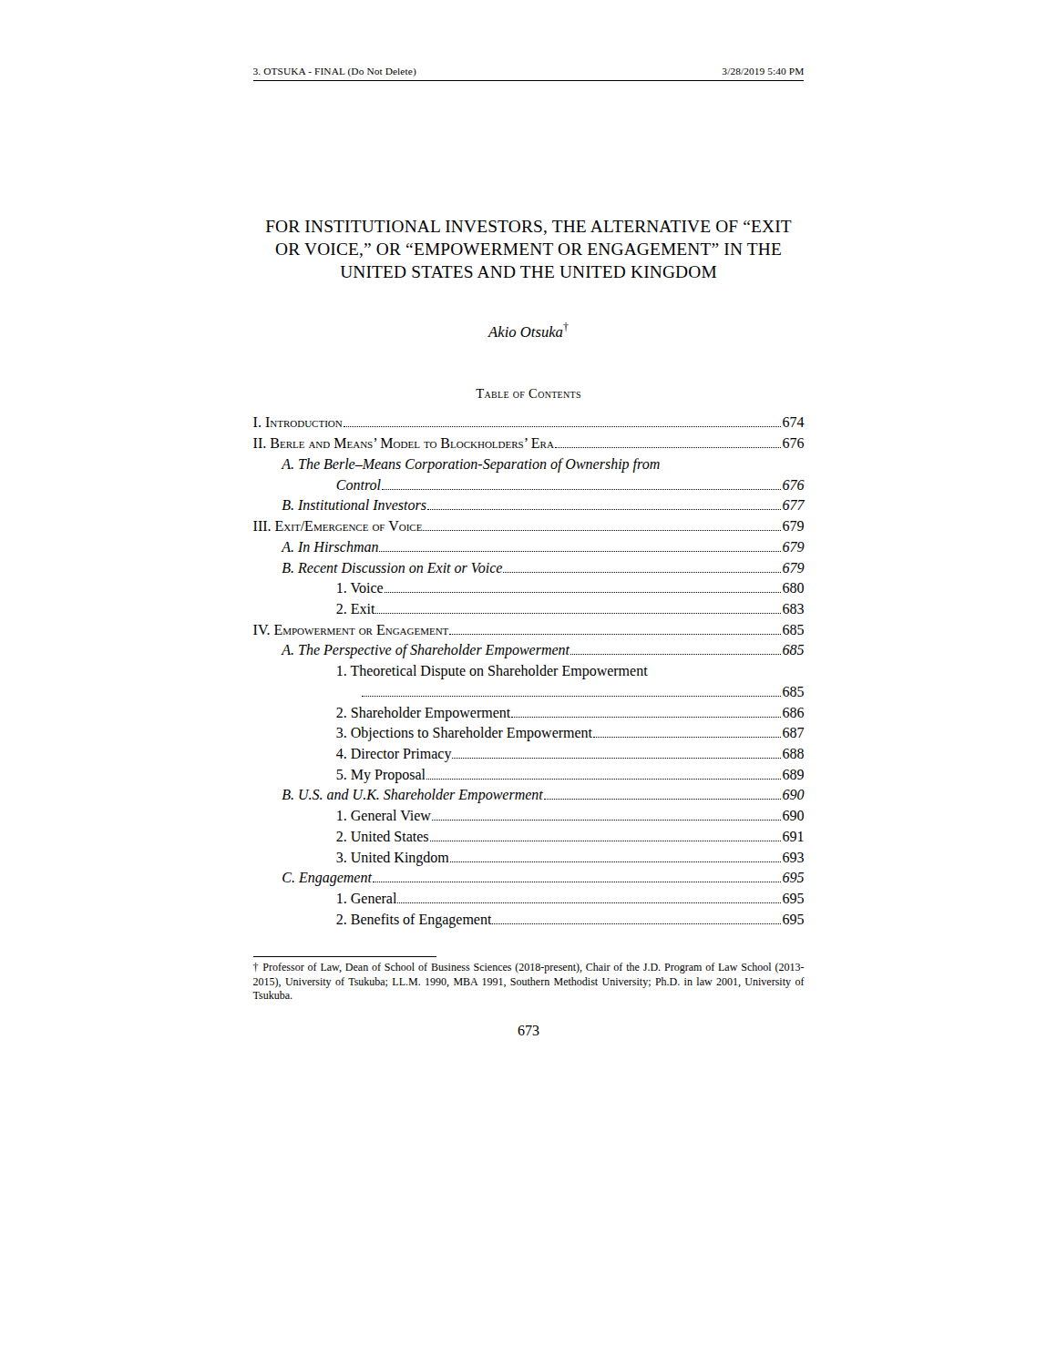3. OTSUKA - FINAL (Do Not Delete) 3/28/2019 5:40 PM
For Institutional Investors, the Alternative of “Exit or Voice,” or “Empowerment or Engagement” in the United States and the United Kingdom
Akio Otsuka†
Table of Contents
I. Introduction 674
II. Berle and Means’ Model to Blockholders’ Era 676
A. The Berle–Means Corporation-Separation of Ownership from
Control 676
B. Institutional Investors 677
III. Exit/Emergence of Voice 679
A. In Hirschman 679
B. Recent Discussion on Exit or Voice 679
1. Voice 680
2. Exit 683
IV. Empowerment or Engagement 685
A. The Perspective of Shareholder Empowerment 685
1. Theoretical Dispute on Shareholder Empowerment
685
2. Shareholder Empowerment 686
3. Objections to Shareholder Empowerment 687
4. Director Primacy 688
5. My Proposal 689
B. U.S. and U.K. Shareholder Empowerment 690
1. General View 690
2. United States 691
3. United Kingdom 693
C. Engagement 695
1. General 695
2. Benefits of Engagement 695
† Professor of Law, Dean of School of Business Sciences (2018-present), Chair of the J.D. Program of Law School (2013-2015), University of Tsukuba; LL.M. 1990, MBA 1991, Southern Methodist University; Ph.D. in law 2001, University of Tsukuba.
673